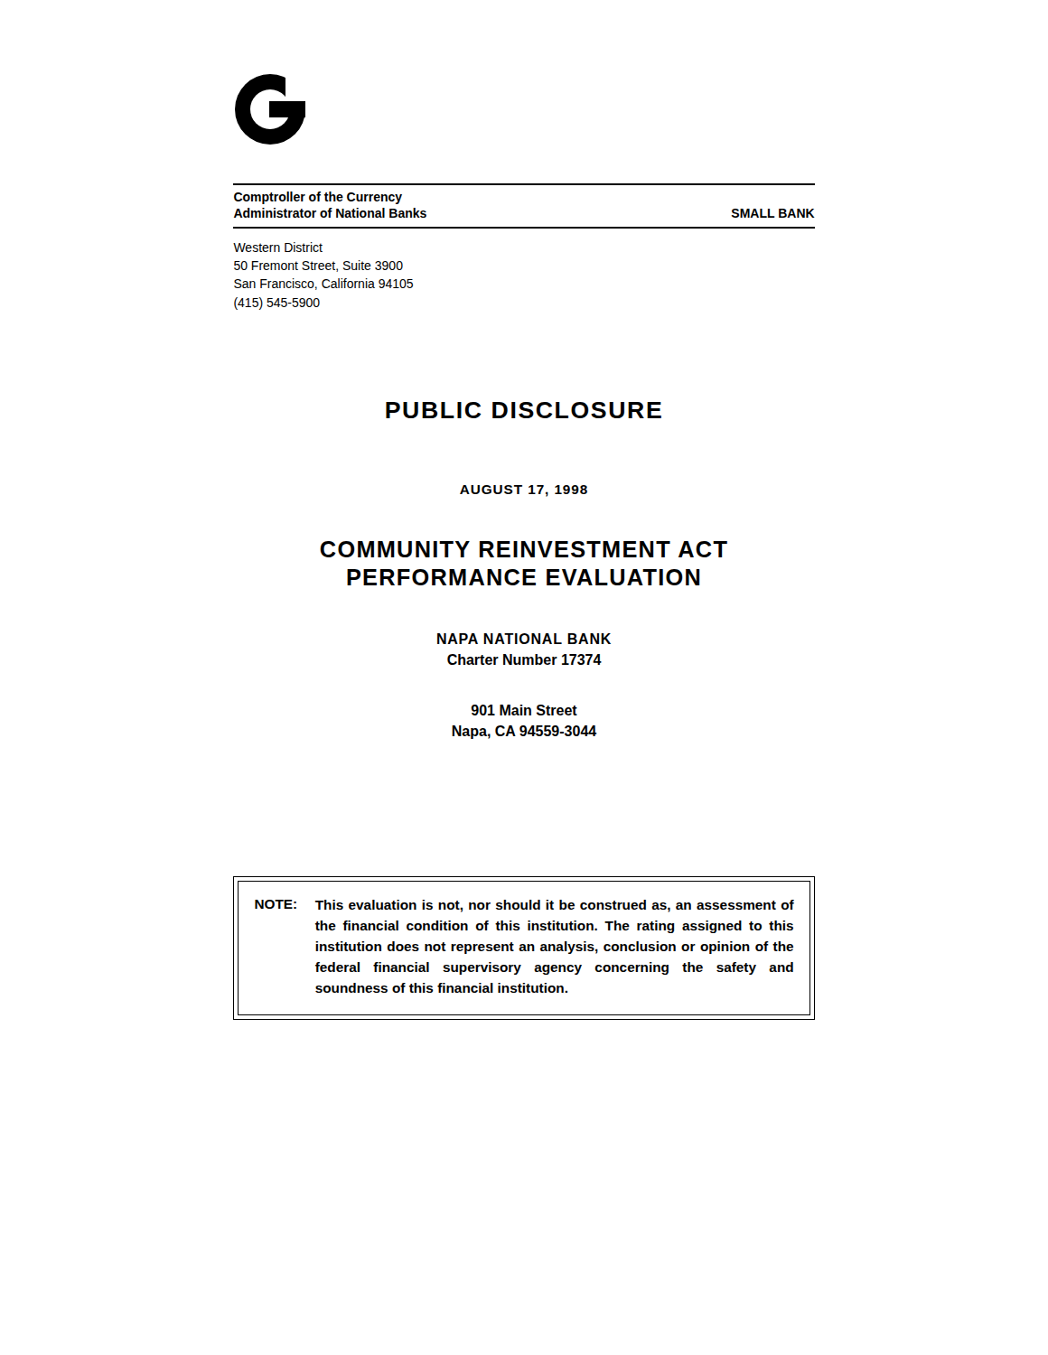Comptroller of the Currency
Administrator of National Banks
SMALL BANK
Western District
50 Fremont Street, Suite 3900
San Francisco, California 94105
(415) 545-5900
PUBLIC DISCLOSURE
AUGUST 17, 1998
COMMUNITY REINVESTMENT ACT
PERFORMANCE EVALUATION
NAPA NATIONAL BANK
Charter Number 17374
901 Main Street
Napa, CA 94559-3044
| NOTE: | This evaluation is not, nor should it be construed as, an assessment of the financial condition of this institution. The rating assigned to this institution does not represent an analysis, conclusion or opinion of the federal financial supervisory agency concerning the safety and soundness of this financial institution. |